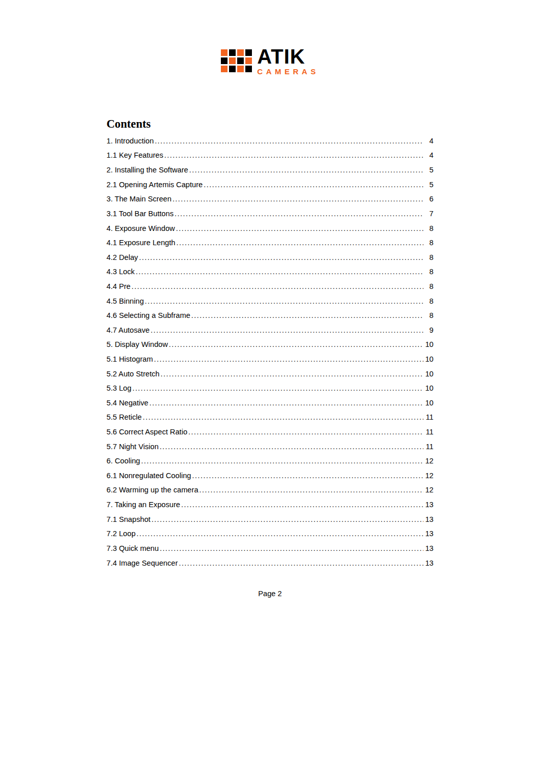ATIK CAMERAS
Contents
1. Introduction.................................................................................................................. 4
1.1 Key Features............................................................................................................. 4
2. Installing the Software................................................................................................. 5
2.1 Opening Artemis Capture............................................................................................. 5
3. The Main Screen......................................................................................................... 6
3.1 Tool Bar Buttons......................................................................................................... 7
4. Exposure Window....................................................................................................... 8
4.1 Exposure Length......................................................................................................... 8
4.2 Delay..................................................................................................................... 8
4.3 Lock....................................................................................................................... 8
4.4 Pre......................................................................................................................... 8
4.5 Binning.................................................................................................................. 8
4.6 Selecting a Subframe................................................................................................. 8
4.7 Autosave................................................................................................................ 9
5. Display Window....................................................................................................... 10
5.1 Histogram.............................................................................................................. 10
5.2 Auto Stretch.......................................................................................................... 10
5.3 Log....................................................................................................................... 10
5.4 Negative............................................................................................................... 10
5.5 Reticle................................................................................................................... 11
5.6 Correct Aspect Ratio................................................................................................ 11
5.7 Night Vision........................................................................................................... 11
6. Cooling................................................................................................................. 12
6.1 Nonregulated Cooling.............................................................................................. 12
6.2 Warming up the camera.......................................................................................... 12
7. Taking an Exposure................................................................................................... 13
7.1 Snapshot............................................................................................................... 13
7.2 Loop..................................................................................................................... 13
7.3 Quick menu........................................................................................................... 13
7.4 Image Sequencer..................................................................................................... 13
Page 2